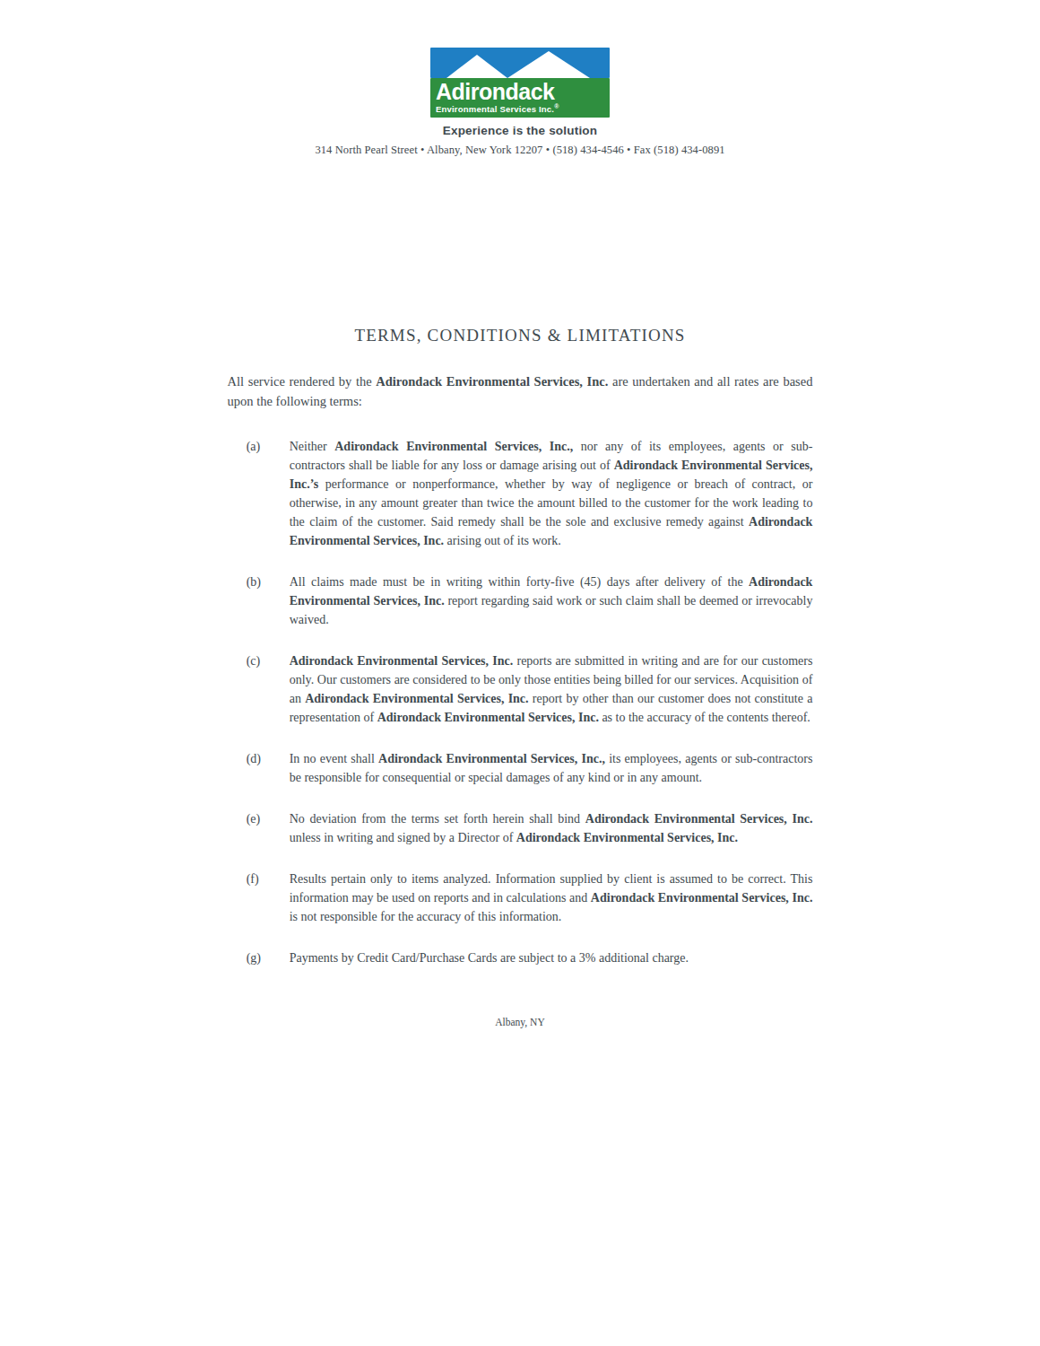Adirondack Environmental Services Inc.®
Experience is the solution
314 North Pearl Street • Albany, New York 12207 • (518) 434-4546 • Fax (518) 434-0891
TERMS, CONDITIONS & LIMITATIONS
All service rendered by the Adirondack Environmental Services, Inc. are undertaken and all rates are based upon the following terms:
(a) Neither Adirondack Environmental Services, Inc., nor any of its employees, agents or sub-contractors shall be liable for any loss or damage arising out of Adirondack Environmental Services, Inc.’s performance or nonperformance, whether by way of negligence or breach of contract, or otherwise, in any amount greater than twice the amount billed to the customer for the work leading to the claim of the customer. Said remedy shall be the sole and exclusive remedy against Adirondack Environmental Services, Inc. arising out of its work.
(b) All claims made must be in writing within forty-five (45) days after delivery of the Adirondack Environmental Services, Inc. report regarding said work or such claim shall be deemed or irrevocably waived.
(c) Adirondack Environmental Services, Inc. reports are submitted in writing and are for our customers only. Our customers are considered to be only those entities being billed for our services. Acquisition of an Adirondack Environmental Services, Inc. report by other than our customer does not constitute a representation of Adirondack Environmental Services, Inc. as to the accuracy of the contents thereof.
(d) In no event shall Adirondack Environmental Services, Inc., its employees, agents or sub-contractors be responsible for consequential or special damages of any kind or in any amount.
(e) No deviation from the terms set forth herein shall bind Adirondack Environmental Services, Inc. unless in writing and signed by a Director of Adirondack Environmental Services, Inc.
(f) Results pertain only to items analyzed. Information supplied by client is assumed to be correct. This information may be used on reports and in calculations and Adirondack Environmental Services, Inc. is not responsible for the accuracy of this information.
(g) Payments by Credit Card/Purchase Cards are subject to a 3% additional charge.
Albany, NY